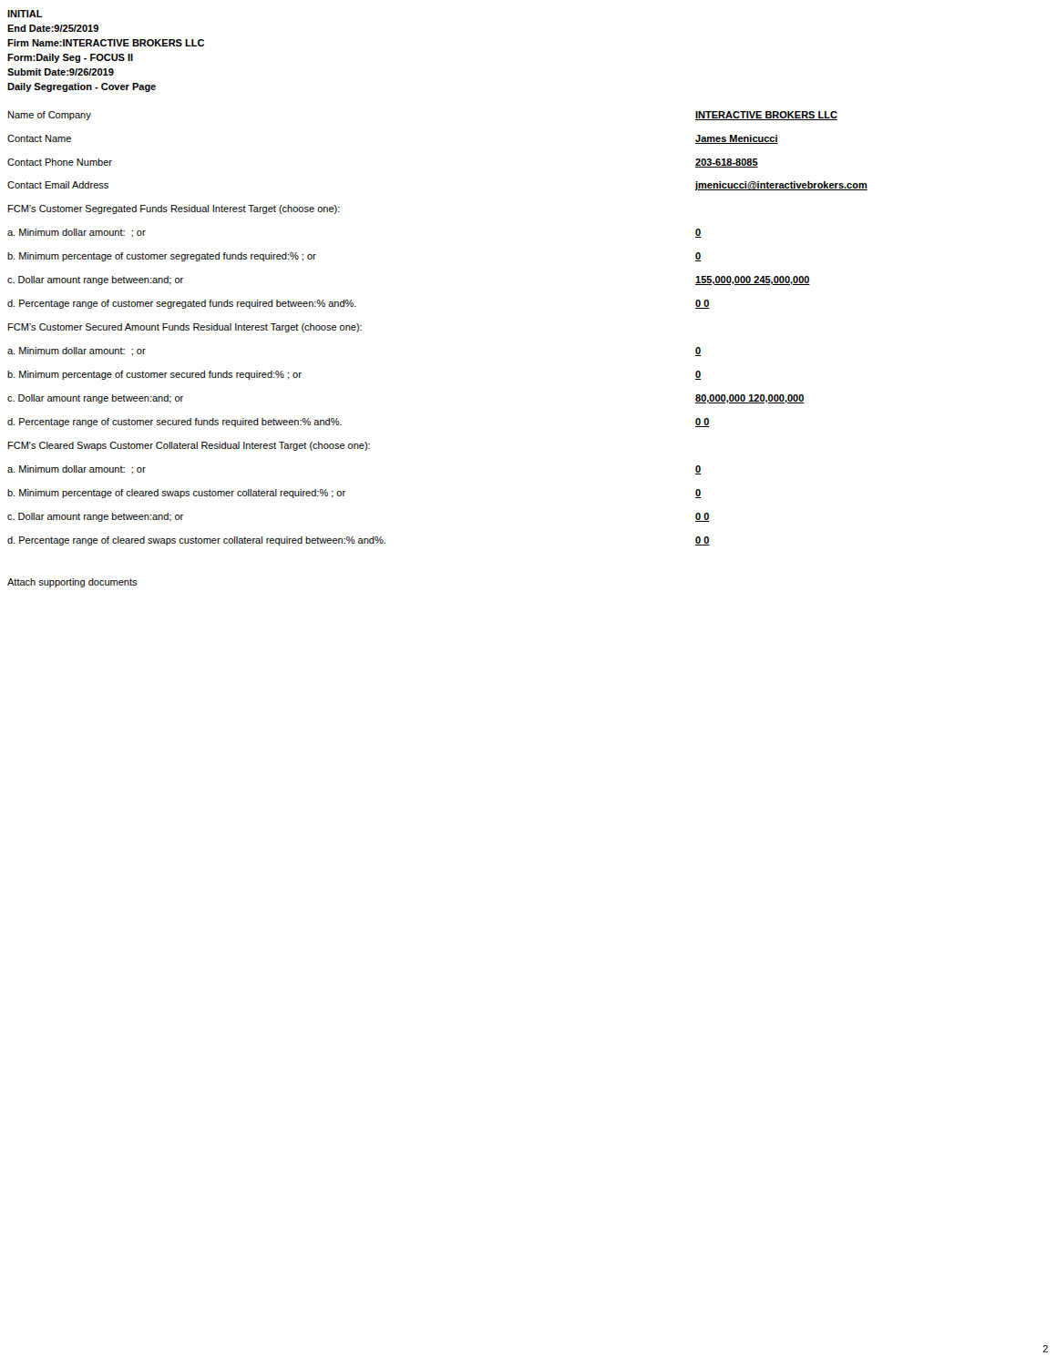INITIAL
End Date:9/25/2019
Firm Name:INTERACTIVE BROKERS LLC
Form:Daily Seg - FOCUS II
Submit Date:9/26/2019
Daily Segregation - Cover Page
| Name of Company | INTERACTIVE BROKERS LLC |
| Contact Name | James Menicucci |
| Contact Phone Number | 203-618-8085 |
| Contact Email Address | jmenicucci@interactivebrokers.com |
| FCM’s Customer Segregated Funds Residual Interest Target (choose one): | |
| a. Minimum dollar amount: ; or | 0 |
| b. Minimum percentage of customer segregated funds required:% ; or | 0 |
| c. Dollar amount range between:and; or | 155,000,000 245,000,000 |
| d. Percentage range of customer segregated funds required between:% and%. | 0 0 |
| FCM’s Customer Secured Amount Funds Residual Interest Target (choose one): | |
| a. Minimum dollar amount: ; or | 0 |
| b. Minimum percentage of customer secured funds required:% ; or | 0 |
| c. Dollar amount range between:and; or | 80,000,000 120,000,000 |
| d. Percentage range of customer secured funds required between:% and%. | 0 0 |
| FCM's Cleared Swaps Customer Collateral Residual Interest Target (choose one): | |
| a. Minimum dollar amount: ; or | 0 |
| b. Minimum percentage of cleared swaps customer collateral required:% ; or | 0 |
| c. Dollar amount range between:and; or | 0 0 |
| d. Percentage range of cleared swaps customer collateral required between:% and%. | 0 0 |
Attach supporting documents
2